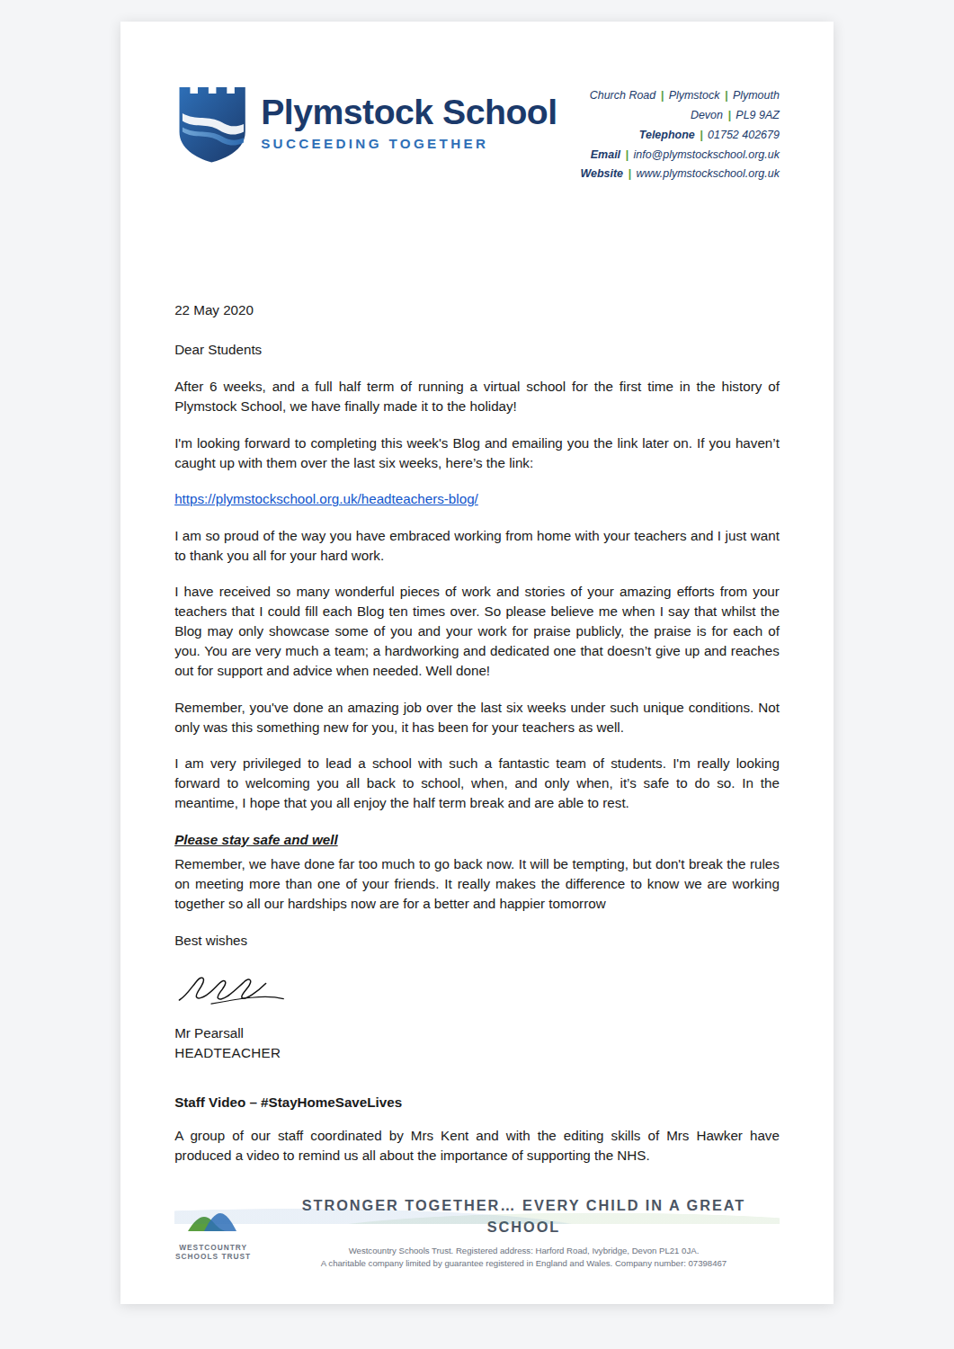Plymstock School
Succeeding Together
Church Road | Plymstock | Plymouth
Devon | PL9 9AZ
Telephone | 01752 402679
Email | info@plymstockschool.org.uk
Website | www.plymstockschool.org.uk
22 May 2020
Dear Students
After 6 weeks, and a full half term of running a virtual school for the first time in the history of Plymstock School, we have finally made it to the holiday!
I'm looking forward to completing this week's Blog and emailing you the link later on. If you haven’t caught up with them over the last six weeks, here’s the link:
https://plymstockschool.org.uk/headteachers-blog/
I am so proud of the way you have embraced working from home with your teachers and I just want to thank you all for your hard work.
I have received so many wonderful pieces of work and stories of your amazing efforts from your teachers that I could fill each Blog ten times over. So please believe me when I say that whilst the Blog may only showcase some of you and your work for praise publicly, the praise is for each of you. You are very much a team; a hardworking and dedicated one that doesn’t give up and reaches out for support and advice when needed. Well done!
Remember, you've done an amazing job over the last six weeks under such unique conditions. Not only was this something new for you, it has been for your teachers as well.
I am very privileged to lead a school with such a fantastic team of students. I'm really looking forward to welcoming you all back to school, when, and only when, it’s safe to do so. In the meantime, I hope that you all enjoy the half term break and are able to rest.
Please stay safe and well
Remember, we have done far too much to go back now. It will be tempting, but don't break the rules on meeting more than one of your friends. It really makes the difference to know we are working together so all our hardships now are for a better and happier tomorrow
Best wishes
Mr Pearsall
HEADTEACHER
Staff Video – #StayHomeSaveLives
A group of our staff coordinated by Mrs Kent and with the editing skills of Mrs Hawker have produced a video to remind us all about the importance of supporting the NHS.
WESTCOUNTRY
SCHOOLS TRUST
Stronger Together… Every Child in a Great School
Westcountry Schools Trust. Registered address: Harford Road, Ivybridge, Devon PL21 0JA.
A charitable company limited by guarantee registered in England and Wales. Company number: 07398467